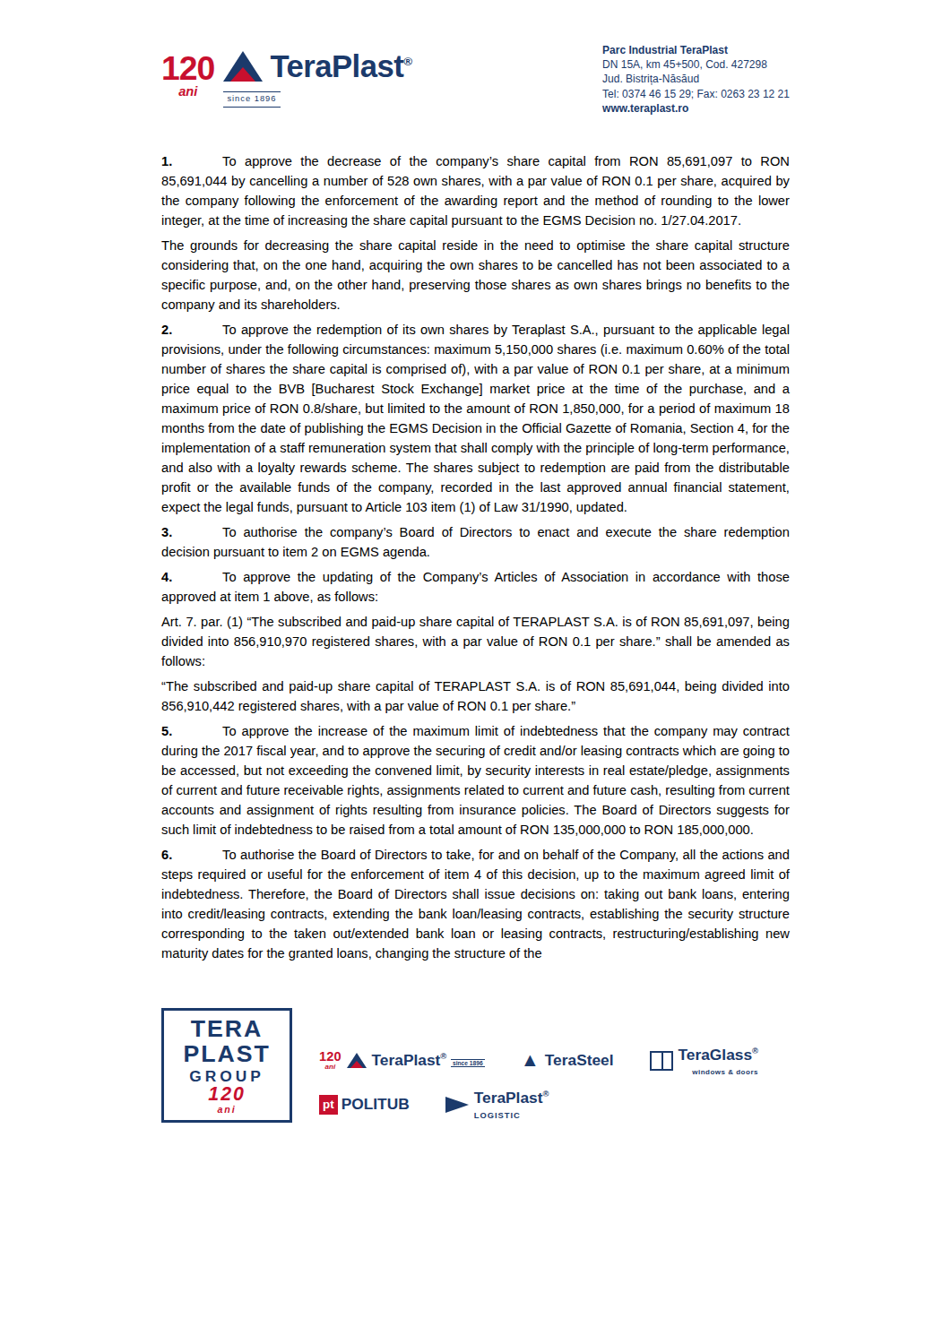120
ani
TeraPlast®
since 1896
Parc Industrial TeraPlast
DN 15A, km 45+500, Cod. 427298
Jud. Bistrița-Năsăud
Tel: 0374 46 15 29; Fax: 0263 23 12 21
www.teraplast.ro
1. To approve the decrease of the company’s share capital from RON 85,691,097 to RON 85,691,044 by cancelling a number of 528 own shares, with a par value of RON 0.1 per share, acquired by the company following the enforcement of the awarding report and the method of rounding to the lower integer, at the time of increasing the share capital pursuant to the EGMS Decision no. 1/27.04.2017.
The grounds for decreasing the share capital reside in the need to optimise the share capital structure considering that, on the one hand, acquiring the own shares to be cancelled has not been associated to a specific purpose, and, on the other hand, preserving those shares as own shares brings no benefits to the company and its shareholders.
2. To approve the redemption of its own shares by Teraplast S.A., pursuant to the applicable legal provisions, under the following circumstances: maximum 5,150,000 shares (i.e. maximum 0.60% of the total number of shares the share capital is comprised of), with a par value of RON 0.1 per share, at a minimum price equal to the BVB [Bucharest Stock Exchange] market price at the time of the purchase, and a maximum price of RON 0.8/share, but limited to the amount of RON 1,850,000, for a period of maximum 18 months from the date of publishing the EGMS Decision in the Official Gazette of Romania, Section 4, for the implementation of a staff remuneration system that shall comply with the principle of long-term performance, and also with a loyalty rewards scheme. The shares subject to redemption are paid from the distributable profit or the available funds of the company, recorded in the last approved annual financial statement, expect the legal funds, pursuant to Article 103 item (1) of Law 31/1990, updated.
3. To authorise the company’s Board of Directors to enact and execute the share redemption decision pursuant to item 2 on EGMS agenda.
4. To approve the updating of the Company’s Articles of Association in accordance with those approved at item 1 above, as follows:
Art. 7. par. (1) “The subscribed and paid-up share capital of TERAPLAST S.A. is of RON 85,691,097, being divided into 856,910,970 registered shares, with a par value of RON 0.1 per share.” shall be amended as follows:
“The subscribed and paid-up share capital of TERAPLAST S.A. is of RON 85,691,044, being divided into 856,910,442 registered shares, with a par value of RON 0.1 per share.”
5. To approve the increase of the maximum limit of indebtedness that the company may contract during the 2017 fiscal year, and to approve the securing of credit and/or leasing contracts which are going to be accessed, but not exceeding the convened limit, by security interests in real estate/pledge, assignments of current and future receivable rights, assignments related to current and future cash, resulting from current accounts and assignment of rights resulting from insurance policies. The Board of Directors suggests for such limit of indebtedness to be raised from a total amount of RON 135,000,000 to RON 185,000,000.
6. To authorise the Board of Directors to take, for and on behalf of the Company, all the actions and steps required or useful for the enforcement of item 4 of this decision, up to the maximum agreed limit of indebtedness. Therefore, the Board of Directors shall issue decisions on: taking out bank loans, entering into credit/leasing contracts, extending the bank loan/leasing contracts, establishing the security structure corresponding to the taken out/extended bank loan or leasing contracts, restructuring/establishing new maturity dates for the granted loans, changing the structure of the
TERA
PLAST GROUP 120ani
120ani
TeraPlast® since 1896
▲TeraSteel
TeraGlass® windows & doors
pt POLITUB
TeraPlast® LOGISTIC